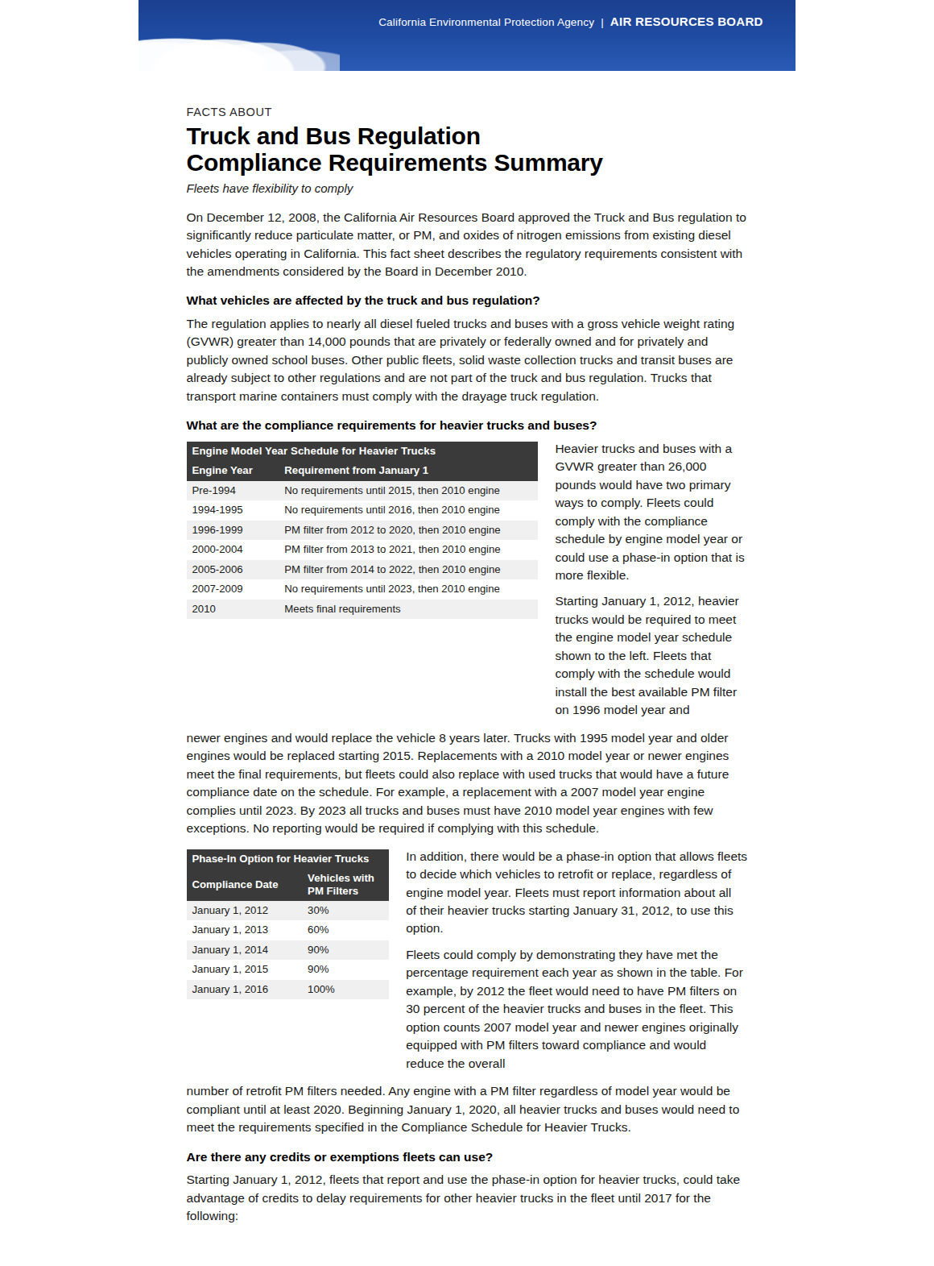California Environmental Protection Agency | AIR RESOURCES BOARD
FACTS ABOUT
Truck and Bus Regulation
Compliance Requirements Summary
Fleets have flexibility to comply
On December 12, 2008, the California Air Resources Board approved the Truck and Bus regulation to significantly reduce particulate matter, or PM, and oxides of nitrogen emissions from existing diesel vehicles operating in California. This fact sheet describes the regulatory requirements consistent with the amendments considered by the Board in December 2010.
What vehicles are affected by the truck and bus regulation?
The regulation applies to nearly all diesel fueled trucks and buses with a gross vehicle weight rating (GVWR) greater than 14,000 pounds that are privately or federally owned and for privately and publicly owned school buses. Other public fleets, solid waste collection trucks and transit buses are already subject to other regulations and are not part of the truck and bus regulation. Trucks that transport marine containers must comply with the drayage truck regulation.
What are the compliance requirements for heavier trucks and buses?
| Engine Model Year Schedule for Heavier Trucks |
| --- |
| Engine Year | Requirement from January 1 |
| Pre-1994 | No requirements until 2015, then 2010 engine |
| 1994-1995 | No requirements until 2016, then 2010 engine |
| 1996-1999 | PM filter from 2012 to 2020, then 2010 engine |
| 2000-2004 | PM filter from 2013 to 2021, then 2010 engine |
| 2005-2006 | PM filter from 2014 to 2022, then 2010 engine |
| 2007-2009 | No requirements until 2023, then 2010 engine |
| 2010 | Meets final requirements |
Heavier trucks and buses with a GVWR greater than 26,000 pounds would have two primary ways to comply. Fleets could comply with the compliance schedule by engine model year or could use a phase-in option that is more flexible.
Starting January 1, 2012, heavier trucks would be required to meet the engine model year schedule shown to the left. Fleets that comply with the schedule would install the best available PM filter on 1996 model year and
newer engines and would replace the vehicle 8 years later. Trucks with 1995 model year and older engines would be replaced starting 2015. Replacements with a 2010 model year or newer engines meet the final requirements, but fleets could also replace with used trucks that would have a future compliance date on the schedule. For example, a replacement with a 2007 model year engine complies until 2023. By 2023 all trucks and buses must have 2010 model year engines with few exceptions. No reporting would be required if complying with this schedule.
| Phase-In Option for Heavier Trucks |
| --- |
| Compliance Date | Vehicles with PM Filters |
| January 1, 2012 | 30% |
| January 1, 2013 | 60% |
| January 1, 2014 | 90% |
| January 1, 2015 | 90% |
| January 1, 2016 | 100% |
In addition, there would be a phase-in option that allows fleets to decide which vehicles to retrofit or replace, regardless of engine model year. Fleets must report information about all
of their heavier trucks starting January 31, 2012, to use this option.
Fleets could comply by demonstrating they have met the percentage requirement each year as shown in the table. For example, by 2012 the fleet would need to have PM filters on 30 percent of the heavier trucks and buses in the fleet. This option counts 2007 model year and newer engines originally equipped with PM filters toward compliance and would reduce the overall
number of retrofit PM filters needed. Any engine with a PM filter regardless of model year would be compliant until at least 2020. Beginning January 1, 2020, all heavier trucks and buses would need to meet the requirements specified in the Compliance Schedule for Heavier Trucks.
Are there any credits or exemptions fleets can use?
Starting January 1, 2012, fleets that report and use the phase-in option for heavier trucks, could take advantage of credits to delay requirements for other heavier trucks in the fleet until 2017 for the following: